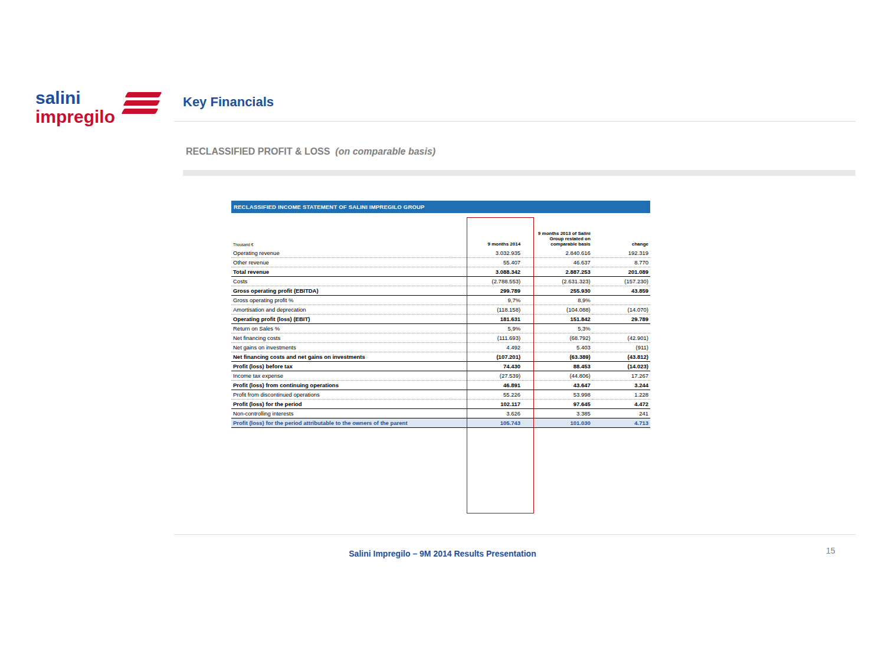salini
impregilo
Key Financials
RECLASSIFIED PROFIT & LOSS (on comparable basis)
RECLASSIFIED INCOME STATEMENT OF SALINI IMPREGILO GROUP
| Thousand € | 9 months 2014 | 9 months 2013 of Salini Group restated on comparable basis | change |
| Operating revenue | 3.032.935 | 2.840.616 | 192.319 |
| Other revenue | 55.407 | 46.637 | 8.770 |
| Total revenue | 3.088.342 | 2.887.253 | 201.089 |
| Costs | (2.788.553) | (2.631.323) | (157.230) |
| Gross operating profit (EBITDA) | 299.789 | 255.930 | 43.859 |
| Gross operating profit % | 9,7% | 8,9% | |
| Amortisation and deprecation | (118.158) | (104.088) | (14.070) |
| Operating profit (loss) (EBIT) | 181.631 | 151.842 | 29.789 |
| Return on Sales % | 5,9% | 5,3% | |
| Net financing costs | (111.693) | (68.792) | (42.901) |
| Net gains on investments | 4.492 | 5.403 | (911) |
| Net financing costs and net gains on investments | (107.201) | (63.389) | (43.812) |
| Profit (loss) before tax | 74.430 | 88.453 | (14.023) |
| Income tax expense | (27.539) | (44.806) | 17.267 |
| Profit (loss) from continuing operations | 46.891 | 43.647 | 3.244 |
| Profit from discontinued operations | 55.226 | 53.998 | 1.228 |
| Profit (loss) for the period | 102.117 | 97.645 | 4.472 |
| Non-controlling interests | 3.626 | 3.385 | 241 |
| Profit (loss) for the period attributable to the owners of the parent | 105.743 | 101.030 | 4.713 |
Salini Impregilo – 9M 2014 Results Presentation
15